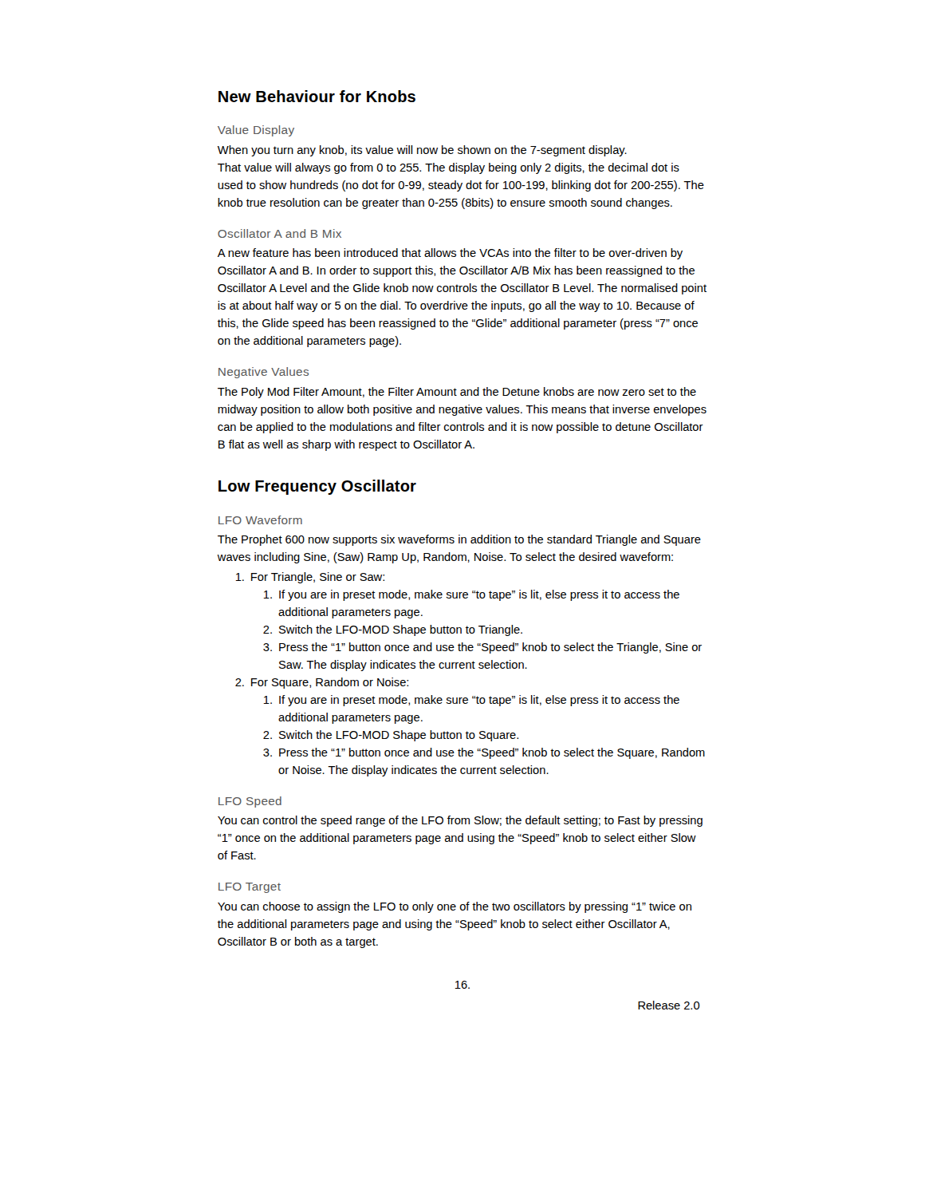New Behaviour for Knobs
Value Display
When you turn any knob, its value will now be shown on the 7-segment display.
That value will always go from 0 to 255. The display being only 2 digits, the decimal dot is used to show hundreds (no dot for 0-99, steady dot for 100-199, blinking dot for 200-255). The knob true resolution can be greater than 0-255 (8bits) to ensure smooth sound changes.
Oscillator A and B Mix
A new feature has been introduced that allows the VCAs into the filter to be over-driven by Oscillator A and B. In order to support this, the Oscillator A/B Mix has been reassigned to the Oscillator A Level and the Glide knob now controls the Oscillator B Level. The normalised point is at about half way or 5 on the dial. To overdrive the inputs, go all the way to 10. Because of this, the Glide speed has been reassigned to the “Glide” additional parameter (press “7” once on the additional parameters page).
Negative Values
The Poly Mod Filter Amount, the Filter Amount and the Detune knobs are now zero set to the midway position to allow both positive and negative values. This means that inverse envelopes can be applied to the modulations and filter controls and it is now possible to detune Oscillator B flat as well as sharp with respect to Oscillator A.
Low Frequency Oscillator
LFO Waveform
The Prophet 600 now supports six waveforms in addition to the standard Triangle and Square waves including Sine, (Saw) Ramp Up, Random, Noise. To select the desired waveform:
For Triangle, Sine or Saw:
If you are in preset mode, make sure “to tape” is lit, else press it to access the additional parameters page.
Switch the LFO-MOD Shape button to Triangle.
Press the “1” button once and use the “Speed” knob to select the Triangle, Sine or Saw. The display indicates the current selection.
For Square, Random or Noise:
If you are in preset mode, make sure “to tape” is lit, else press it to access the additional parameters page.
Switch the LFO-MOD Shape button to Square.
Press the “1” button once and use the “Speed” knob to select the Square, Random or Noise. The display indicates the current selection.
LFO Speed
You can control the speed range of the LFO from Slow; the default setting; to Fast by pressing “1” once on the additional parameters page and using the “Speed” knob to select either Slow of Fast.
LFO Target
You can choose to assign the LFO to only one of the two oscillators by pressing “1” twice on the additional parameters page and using the “Speed” knob to select either Oscillator A, Oscillator B or both as a target.
16.
Release 2.0